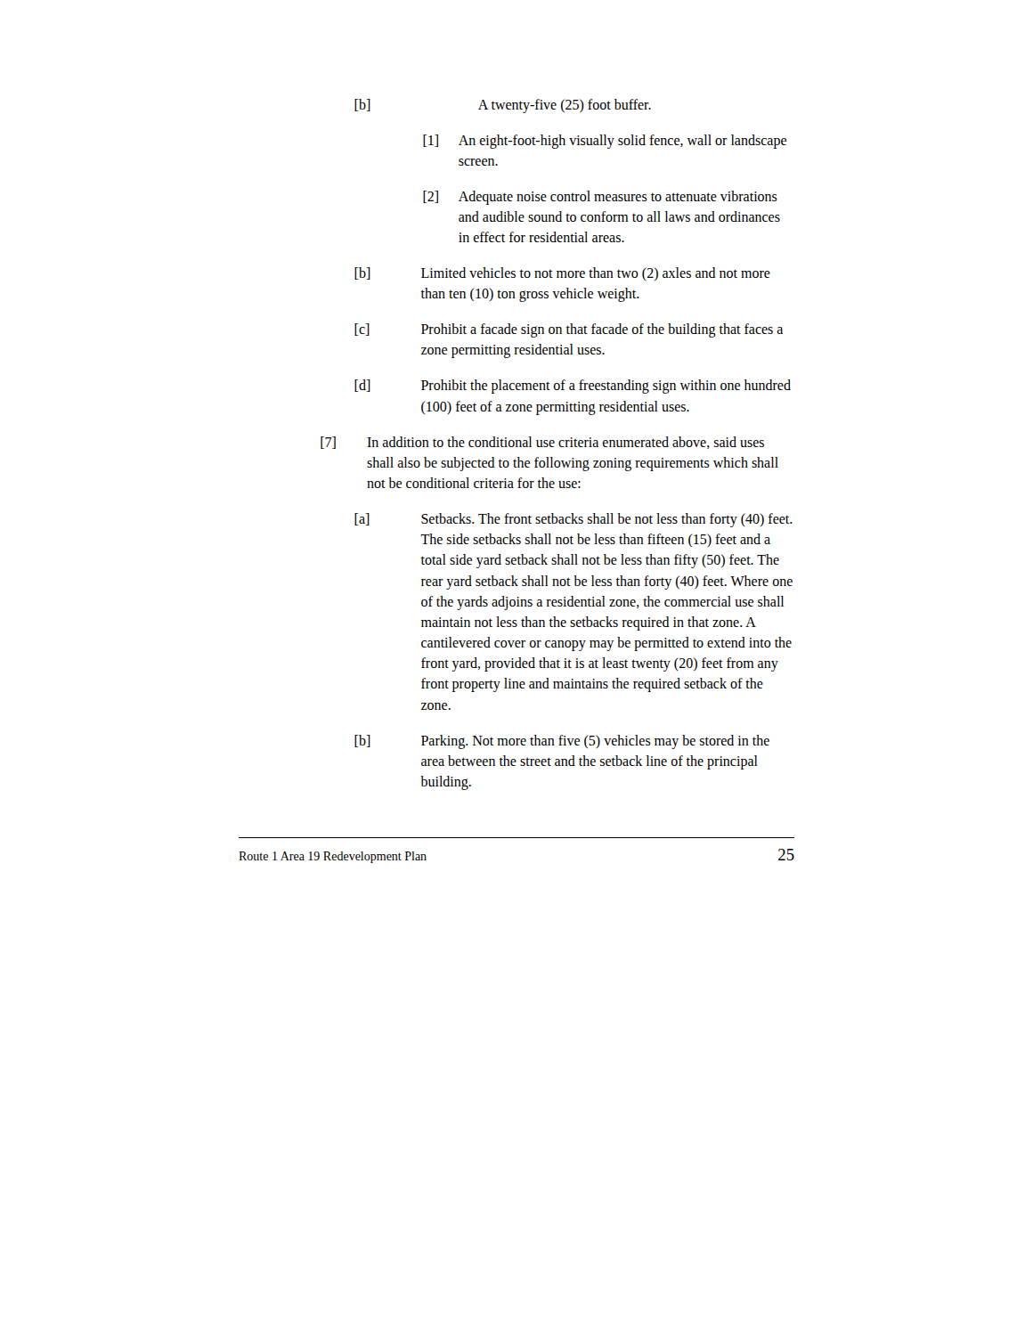[b] A twenty-five (25) foot buffer.
[1] An eight-foot-high visually solid fence, wall or landscape screen.
[2] Adequate noise control measures to attenuate vibrations and audible sound to conform to all laws and ordinances in effect for residential areas.
[b] Limited vehicles to not more than two (2) axles and not more than ten (10) ton gross vehicle weight.
[c] Prohibit a facade sign on that facade of the building that faces a zone permitting residential uses.
[d] Prohibit the placement of a freestanding sign within one hundred (100) feet of a zone permitting residential uses.
[7] In addition to the conditional use criteria enumerated above, said uses shall also be subjected to the following zoning requirements which shall not be conditional criteria for the use:
[a] Setbacks. The front setbacks shall be not less than forty (40) feet. The side setbacks shall not be less than fifteen (15) feet and a total side yard setback shall not be less than fifty (50) feet. The rear yard setback shall not be less than forty (40) feet. Where one of the yards adjoins a residential zone, the commercial use shall maintain not less than the setbacks required in that zone. A cantilevered cover or canopy may be permitted to extend into the front yard, provided that it is at least twenty (20) feet from any front property line and maintains the required setback of the zone.
[b] Parking. Not more than five (5) vehicles may be stored in the area between the street and the setback line of the principal building.
Route 1 Area 19 Redevelopment Plan 25